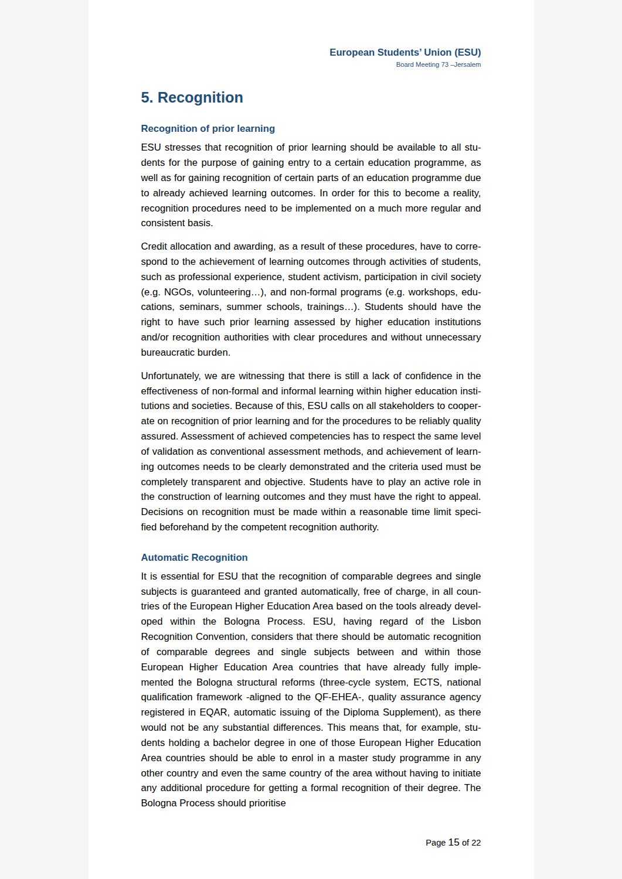European Students’ Union (ESU)
Board Meeting 73 –Jersalem
5. Recognition
Recognition of prior learning
ESU stresses that recognition of prior learning should be available to all students for the purpose of gaining entry to a certain education programme, as well as for gaining recognition of certain parts of an education programme due to already achieved learning outcomes. In order for this to become a reality, recognition procedures need to be implemented on a much more regular and consistent basis.
Credit allocation and awarding, as a result of these procedures, have to correspond to the achievement of learning outcomes through activities of students, such as professional experience, student activism, participation in civil society (e.g. NGOs, volunteering…), and non-formal programs (e.g. workshops, educations, seminars, summer schools, trainings…). Students should have the right to have such prior learning assessed by higher education institutions and/or recognition authorities with clear procedures and without unnecessary bureaucratic burden.
Unfortunately, we are witnessing that there is still a lack of confidence in the effectiveness of non-formal and informal learning within higher education institutions and societies. Because of this, ESU calls on all stakeholders to cooperate on recognition of prior learning and for the procedures to be reliably quality assured. Assessment of achieved competencies has to respect the same level of validation as conventional assessment methods, and achievement of learning outcomes needs to be clearly demonstrated and the criteria used must be completely transparent and objective. Students have to play an active role in the construction of learning outcomes and they must have the right to appeal. Decisions on recognition must be made within a reasonable time limit specified beforehand by the competent recognition authority.
Automatic Recognition
It is essential for ESU that the recognition of comparable degrees and single subjects is guaranteed and granted automatically, free of charge, in all countries of the European Higher Education Area based on the tools already developed within the Bologna Process. ESU, having regard of the Lisbon Recognition Convention, considers that there should be automatic recognition of comparable degrees and single subjects between and within those European Higher Education Area countries that have already fully implemented the Bologna structural reforms (three-cycle system, ECTS, national qualification framework -aligned to the QF-EHEA-, quality assurance agency registered in EQAR, automatic issuing of the Diploma Supplement), as there would not be any substantial differences. This means that, for example, students holding a bachelor degree in one of those European Higher Education Area countries should be able to enrol in a master study programme in any other country and even the same country of the area without having to initiate any additional procedure for getting a formal recognition of their degree. The Bologna Process should prioritise
Page 15 of 22